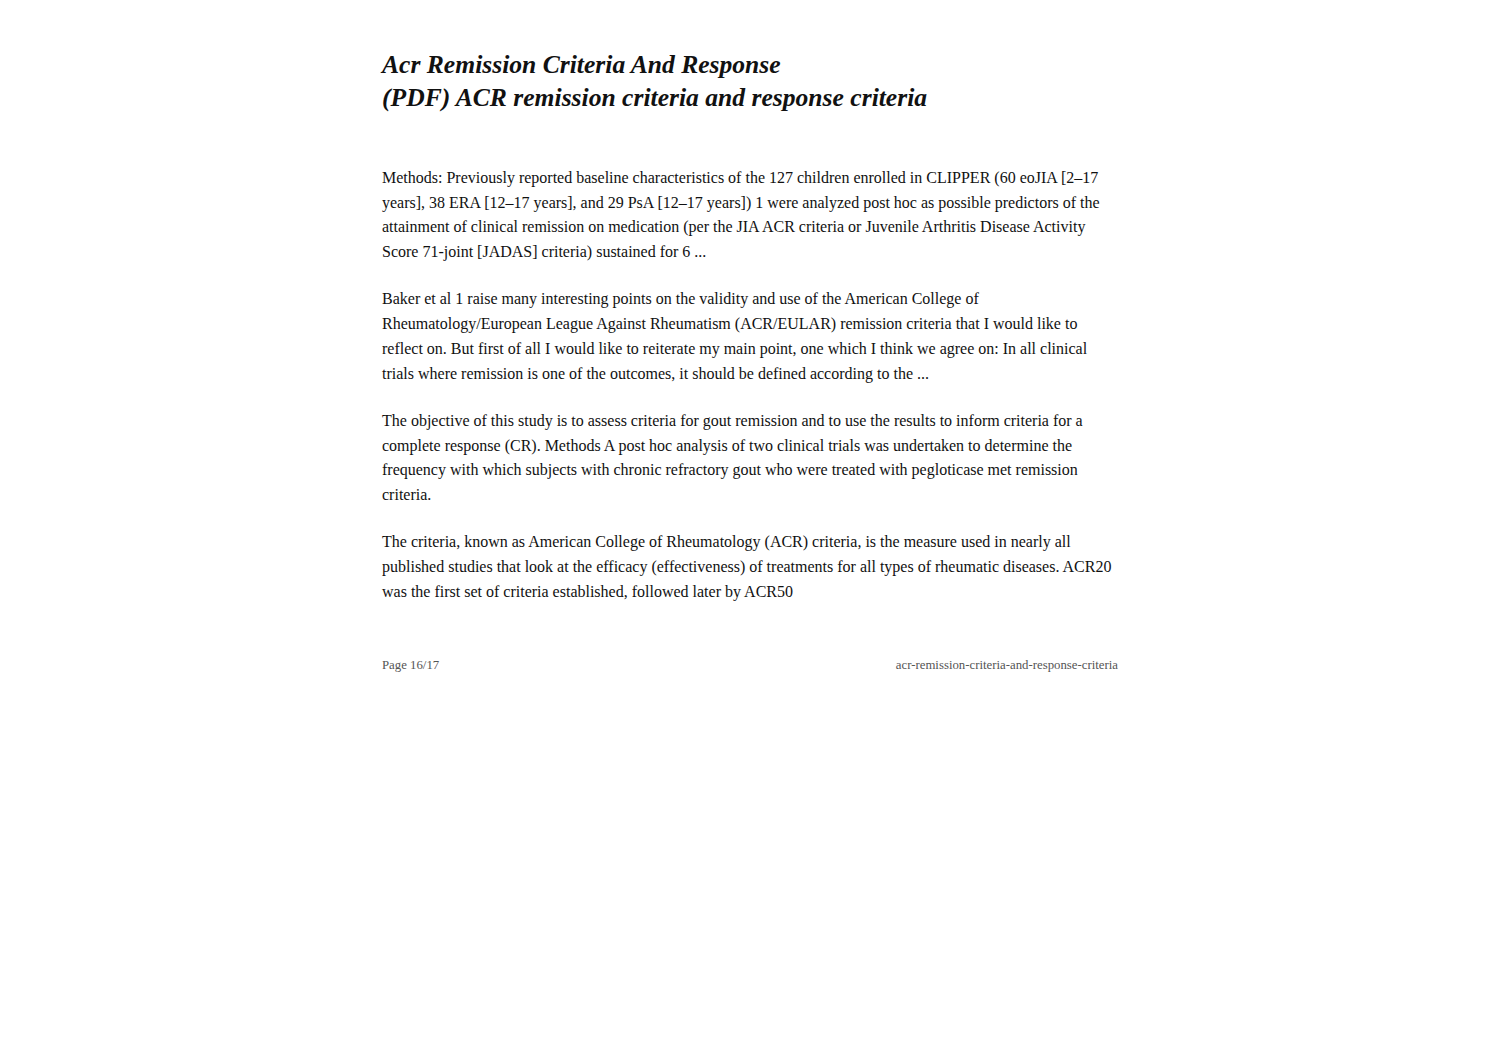Acr Remission Criteria And Response (PDF) ACR remission criteria and response criteria
Methods: Previously reported baseline characteristics of the 127 children enrolled in CLIPPER (60 eoJIA [2–17 years], 38 ERA [12–17 years], and 29 PsA [12–17 years]) 1 were analyzed post hoc as possible predictors of the attainment of clinical remission on medication (per the JIA ACR criteria or Juvenile Arthritis Disease Activity Score 71-joint [JADAS] criteria) sustained for 6 ...
Baker et al 1 raise many interesting points on the validity and use of the American College of Rheumatology/European League Against Rheumatism (ACR/EULAR) remission criteria that I would like to reflect on. But first of all I would like to reiterate my main point, one which I think we agree on: In all clinical trials where remission is one of the outcomes, it should be defined according to the ...
The objective of this study is to assess criteria for gout remission and to use the results to inform criteria for a complete response (CR). Methods A post hoc analysis of two clinical trials was undertaken to determine the frequency with which subjects with chronic refractory gout who were treated with pegloticase met remission criteria.
The criteria, known as American College of Rheumatology (ACR) criteria, is the measure used in nearly all published studies that look at the efficacy (effectiveness) of treatments for all types of rheumatic diseases. ACR20 was the first set of criteria established, followed later by ACR50
Page 16/17 acr-remission-criteria-and-response-criteria